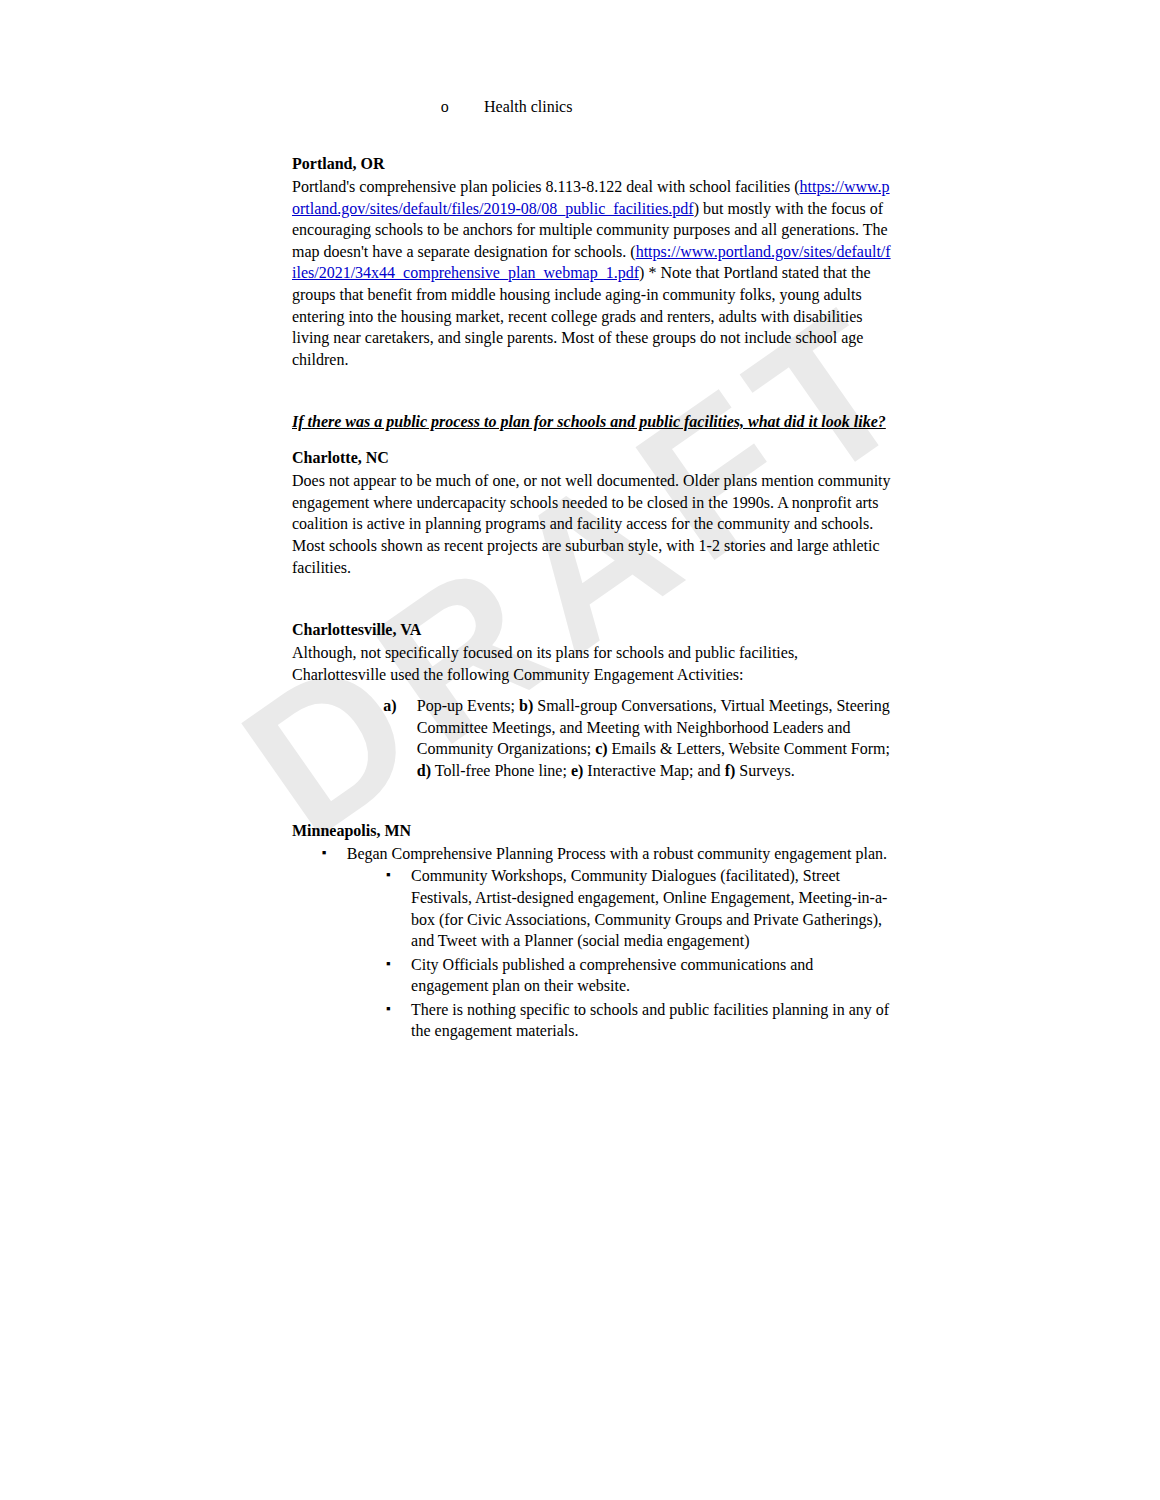DRAFT
o Health clinics
Portland, OR
Portland's comprehensive plan policies 8.113-8.122 deal with school facilities (https://www.portland.gov/sites/default/files/2019-08/08_public_facilities.pdf) but mostly with the focus of encouraging schools to be anchors for multiple community purposes and all generations. The map doesn't have a separate designation for schools. (https://www.portland.gov/sites/default/files/2021/34x44_comprehensive_plan_webmap_1.pdf) * Note that Portland stated that the groups that benefit from middle housing include aging-in community folks, young adults entering into the housing market, recent college grads and renters, adults with disabilities living near caretakers, and single parents. Most of these groups do not include school age children.
If there was a public process to plan for schools and public facilities, what did it look like?
Charlotte, NC
Does not appear to be much of one, or not well documented. Older plans mention community engagement where undercapacity schools needed to be closed in the 1990s. A nonprofit arts coalition is active in planning programs and facility access for the community and schools. Most schools shown as recent projects are suburban style, with 1-2 stories and large athletic facilities.
Charlottesville, VA
Although, not specifically focused on its plans for schools and public facilities, Charlottesville used the following Community Engagement Activities:
a) Pop-up Events; b) Small-group Conversations, Virtual Meetings, Steering Committee Meetings, and Meeting with Neighborhood Leaders and Community Organizations; c) Emails & Letters, Website Comment Form; d) Toll-free Phone line; e) Interactive Map; and f) Surveys.
Minneapolis, MN
Began Comprehensive Planning Process with a robust community engagement plan.
Community Workshops, Community Dialogues (facilitated), Street Festivals, Artist-designed engagement, Online Engagement, Meeting-in-a-box (for Civic Associations, Community Groups and Private Gatherings), and Tweet with a Planner (social media engagement)
City Officials published a comprehensive communications and engagement plan on their website.
There is nothing specific to schools and public facilities planning in any of the engagement materials.